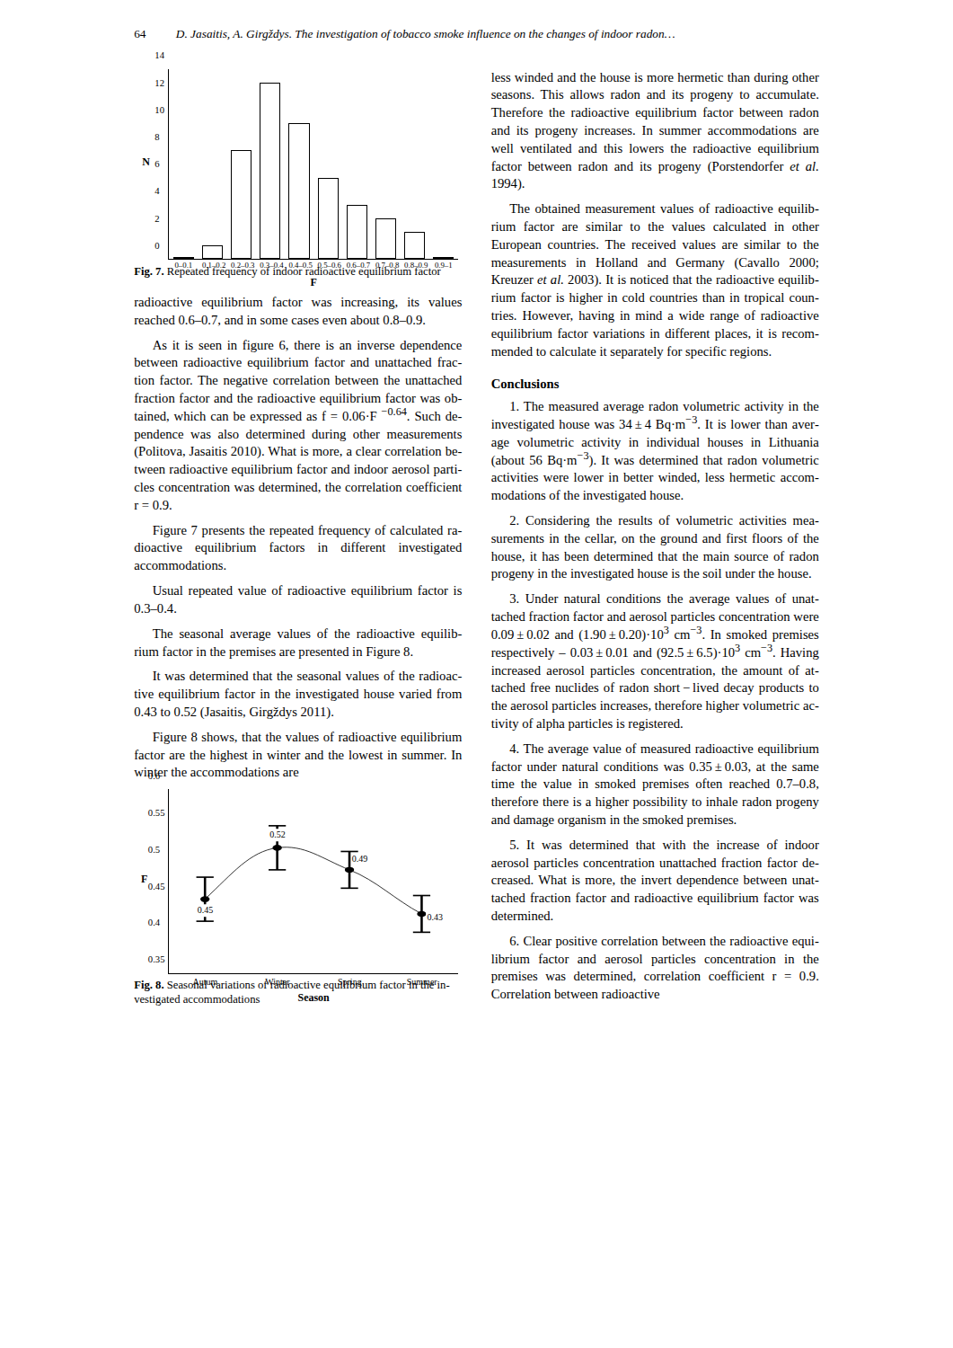64 D. Jasaitis, A. Girgždys. The investigation of tobacco smoke influence on the changes of indoor radon…
N 14 12 10 8 6 4 2 0
0–0.1 0.1–0.2 0.2–0.3 0.3–0.4 0.4–0.5 0.5–0.6 0.6–0.7 0.7–0.8 0.8–0.9 0.9–1
F
Fig. 7. Repeated frequency of indoor radioactive equilibrium factor
radioactive equilibrium factor was increasing, its values reached 0.6–0.7, and in some cases even about 0.8–0.9.
As it is seen in figure 6, there is an inverse dependence between radioactive equilibrium factor and unattached fraction factor. The negative correlation between the unattached fraction factor and the radioactive equilibrium factor was obtained, which can be expressed as f = 0.06·F −0.64. Such dependence was also determined during other measurements (Politova, Jasaitis 2010). What is more, a clear correlation between radioactive equilibrium factor and indoor aerosol particles concentration was determined, the correlation coefficient r = 0.9.
Figure 7 presents the repeated frequency of calculated radioactive equilibrium factors in different investigated accommodations.
Usual repeated value of radioactive equilibrium factor is 0.3–0.4.
The seasonal average values of the radioactive equilibrium factor in the premises are presented in Figure 8.
It was determined that the seasonal values of the radioactive equilibrium factor in the investigated house varied from 0.43 to 0.52 (Jasaitis, Girgždys 2011).
Figure 8 shows, that the values of radioactive equilibrium factor are the highest in winter and the lowest in summer. In winter the accommodations are
F 0.6 0.55 0.5 0.45 0.4 0.35 0.45 0.52 0.49 0.43
Autum Winter Spring Summer
Season
Fig. 8. Seasonal variations of radioactive equilibrium factor in the investigated accommodations
less winded and the house is more hermetic than during other seasons. This allows radon and its progeny to accumulate. Therefore the radioactive equilibrium factor between radon and its progeny increases. In summer accommodations are well ventilated and this lowers the radioactive equilibrium factor between radon and its progeny (Porstendorfer et al. 1994).
The obtained measurement values of radioactive equilibrium factor are similar to the values calculated in other European countries. The received values are similar to the measurements in Holland and Germany (Cavallo 2000; Kreuzer et al. 2003). It is noticed that the radioactive equilibrium factor is higher in cold countries than in tropical countries. However, having in mind a wide range of radioactive equilibrium factor variations in different places, it is recommended to calculate it separately for specific regions.
Conclusions
The measured average radon volumetric activity in the investigated house was 34 ± 4 Bq·m−3. It is lower than average volumetric activity in individual houses in Lithuania (about 56 Bq·m−3). It was determined that radon volumetric activities were lower in better winded, less hermetic accommodations of the investigated house.
Considering the results of volumetric activities measurements in the cellar, on the ground and first floors of the house, it has been determined that the main source of radon progeny in the investigated house is the soil under the house.
Under natural conditions the average values of unattached fraction factor and aerosol particles concentration were 0.09 ± 0.02 and (1.90 ± 0.20)·103 cm−3. In smoked premises respectively – 0.03 ± 0.01 and (92.5 ± 6.5)·103 cm−3. Having increased aerosol particles concentration, the amount of attached free nuclides of radon short − lived decay products to the aerosol particles increases, therefore higher volumetric activity of alpha particles is registered.
The average value of measured radioactive equilibrium factor under natural conditions was 0.35 ± 0.03, at the same time the value in smoked premises often reached 0.7–0.8, therefore there is a higher possibility to inhale radon progeny and damage organism in the smoked premises.
It was determined that with the increase of indoor aerosol particles concentration unattached fraction factor decreased. What is more, the invert dependence between unattached fraction factor and radioactive equilibrium factor was determined.
Clear positive correlation between the radioactive equilibrium factor and aerosol particles concentration in the premises was determined, correlation coefficient r = 0.9. Correlation between radioactive